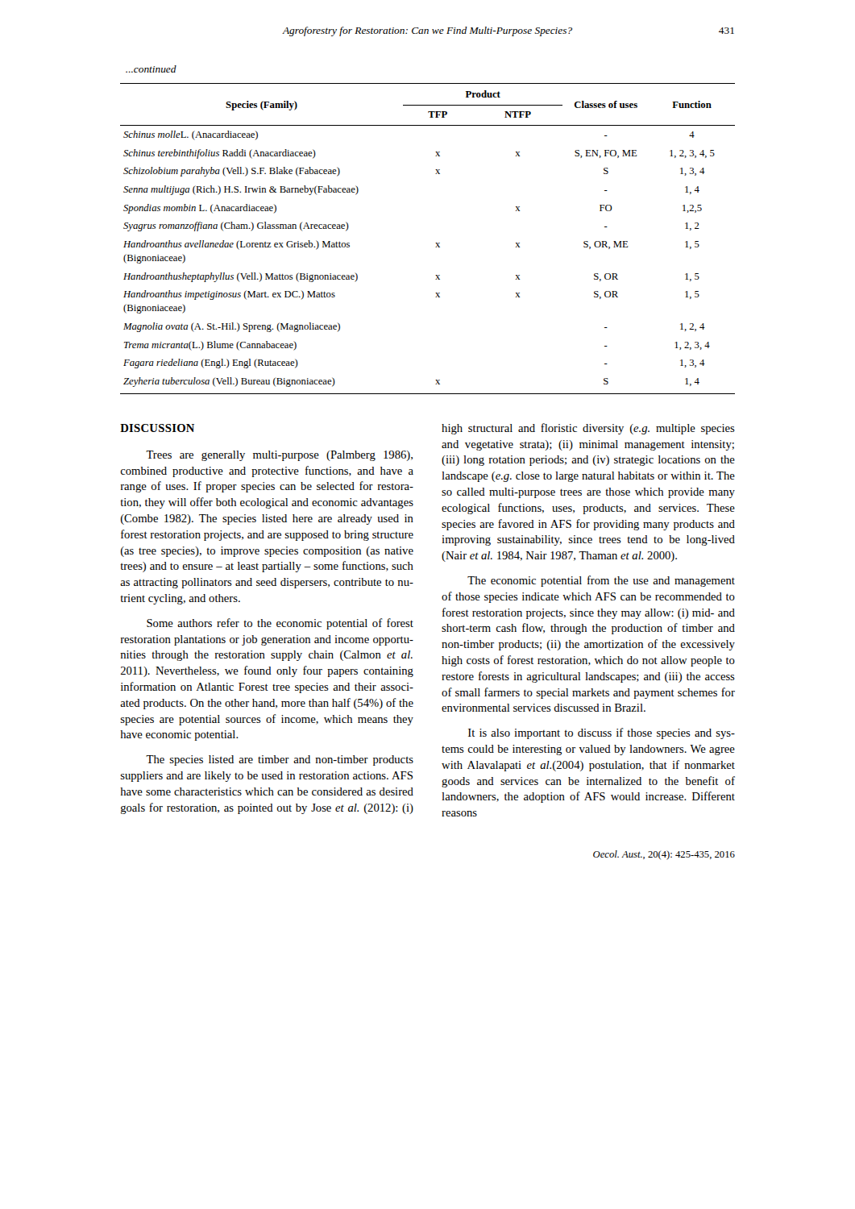Agroforestry for Restoration: Can we Find Multi-Purpose Species? 431
...continued
| Species (Family) | Product | Classes of uses | Function |
| --- | --- | --- | --- |
| TFP | NTFP |
| Schinus molle L. (Anacardiaceae) | | | - | 4 |
| Schinus terebinthifolius Raddi (Anacardiaceae) | x | x | S, EN, FO, ME | 1, 2, 3, 4, 5 |
| Schizolobium parahyba (Vell.) S.F. Blake (Fabaceae) | x | | S | 1, 3, 4 |
| Senna multijuga (Rich.) H.S. Irwin & Barneby(Fabaceae) | | | - | 1, 4 |
| Spondias mombin L. (Anacardiaceae) | | x | FO | 1,2,5 |
| Syagrus romanzoffiana (Cham.) Glassman (Arecaceae) | | | - | 1, 2 |
| Handroanthus avellanedae (Lorentz ex Griseb.) Mattos (Bignoniaceae) | x | x | S, OR, ME | 1, 5 |
| Handroanthusheptaphyllus (Vell.) Mattos (Bignoniaceae) | x | x | S, OR | 1, 5 |
| Handroanthus impetiginosus (Mart. ex DC.) Mattos (Bignoniaceae) | x | x | S, OR | 1, 5 |
| Magnolia ovata (A. St.-Hil.) Spreng. (Magnoliaceae) | | | - | 1, 2, 4 |
| Trema micranta (L.) Blume (Cannabaceae) | | | - | 1, 2, 3, 4 |
| Fagara riedeliana (Engl.) Engl (Rutaceae) | | | - | 1, 3, 4 |
| Zeyheria tuberculosa (Vell.) Bureau (Bignoniaceae) | x | | S | 1, 4 |
DISCUSSION
Trees are generally multi-purpose (Palmberg 1986), combined productive and protective functions, and have a range of uses. If proper species can be selected for restoration, they will offer both ecological and economic advantages (Combe 1982). The species listed here are already used in forest restoration projects, and are supposed to bring structure (as tree species), to improve species composition (as native trees) and to ensure – at least partially – some functions, such as attracting pollinators and seed dispersers, contribute to nutrient cycling, and others.
Some authors refer to the economic potential of forest restoration plantations or job generation and income opportunities through the restoration supply chain (Calmon et al. 2011). Nevertheless, we found only four papers containing information on Atlantic Forest tree species and their associated products. On the other hand, more than half (54%) of the species are potential sources of income, which means they have economic potential.
The species listed are timber and non-timber products suppliers and are likely to be used in restoration actions. AFS have some characteristics which can be considered as desired goals for restoration, as pointed out by Jose et al. (2012): (i) high structural and floristic diversity (e.g. multiple species and vegetative strata); (ii) minimal management intensity; (iii) long rotation periods; and (iv) strategic locations on the landscape (e.g. close to large natural habitats or within it. The so called multi-purpose trees are those which provide many ecological functions, uses, products, and services. These species are favored in AFS for providing many products and improving sustainability, since trees tend to be long-lived (Nair et al. 1984, Nair 1987, Thaman et al. 2000).
The economic potential from the use and management of those species indicate which AFS can be recommended to forest restoration projects, since they may allow: (i) mid- and short-term cash flow, through the production of timber and non-timber products; (ii) the amortization of the excessively high costs of forest restoration, which do not allow people to restore forests in agricultural landscapes; and (iii) the access of small farmers to special markets and payment schemes for environmental services discussed in Brazil.
It is also important to discuss if those species and systems could be interesting or valued by landowners. We agree with Alavalapati et al.(2004) postulation, that if nonmarket goods and services can be internalized to the benefit of landowners, the adoption of AFS would increase. Different reasons
Oecol. Aust., 20(4): 425-435, 2016